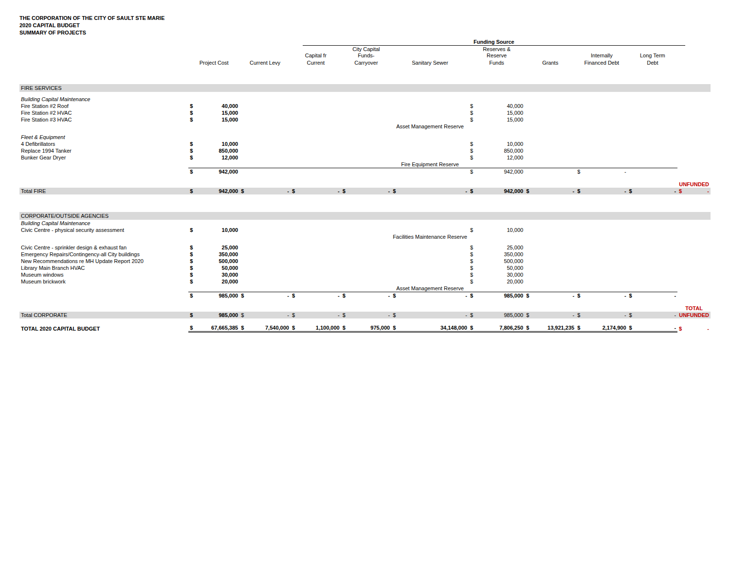THE CORPORATION OF THE CITY OF SAULT STE MARIE
2020 CAPITAL BUDGET
SUMMARY OF PROJECTS
| | | Funding Source |
| | | | Capital fr | City Capital Funds- | | Reserves & Reserve | | Internally | Long Term | |
| | Project Cost | Current Levy | Current | Carryover | Sanitary Sewer | Funds | Grants | Financed Debt | Debt | |
| FIRE SERVICES | |
| Building Capital Maintenance | |
| Fire Station #2 Roof | $ | 40,000 | | | | | $ | 40,000 | | | | |
| Fire Station #2 HVAC | $ | 15,000 | | | | | $ | 15,000 | | | | |
| Fire Station #3 HVAC | $ | 15,000 | | | | | $ | 15,000 | | | | |
| | Asset Management Reserve | |
| Fleet & Equipment | |
| 4 Defibrillators | $ | 10,000 | | | | | $ | 10,000 | | | | |
| Replace 1994 Tanker | $ | 850,000 | | | | | $ | 850,000 | | | | |
| Bunker Gear Dryer | $ | 12,000 | | | | | $ | 12,000 | | | | |
| | Fire Equipment Reserve | |
| | $ | 942,000 | | | | | | | | | $ | 942,000 | | | $ | - | | | |
| | UNFUNDED |
| Total FIRE | $ | 942,000 | $ | - | $ | - | $ | - | $ | - | $ | 942,000 | $ | - | $ | - | $ | - | $ | - |
| CORPORATE/OUTSIDE AGENCIES | |
| Building Capital Maintenance | |
| Civic Centre - physical security assessment | $ | 10,000 | | | | | $ | 10,000 | | | | |
| | Facilities Maintenance Reserve | |
| Civic Centre - sprinkler design & exhaust fan | $ | 25,000 | | | | | $ | 25,000 | | | | |
| Emergency Repairs/Contingency-all City buildings | $ | 350,000 | | | | | $ | 350,000 | | | | |
| New Recommendations re MH Update Report 2020 | $ | 500,000 | | | | | $ | 500,000 | | | | |
| Library Main Branch HVAC | $ | 50,000 | | | | | $ | 50,000 | | | | |
| Museum windows | $ | 30,000 | | | | | $ | 30,000 | | | | |
| Museum brickwork | $ | 20,000 | | | | | $ | 20,000 | | | | |
| | Asset Management Reserve | |
| | $ | 985,000 | $ | - | $ | - | $ | - | $ | - | $ | 985,000 | $ | - | $ | - | $ | - | |
| | TOTAL |
| Total CORPORATE | $ | 985,000 | $ | - | $ | - | $ | - | $ | - | $ | 985,000 | $ | - | $ | - | $ | - | UNFUNDED |
| TOTAL 2020 CAPITAL BUDGET | $ | 67,665,385 | $ | 7,540,000 | $ | 1,100,000 | $ | 975,000 | $ | 34,148,000 | $ | 7,806,250 | $ | 13,921,235 | $ | 2,174,900 | $ | - | $ | - |